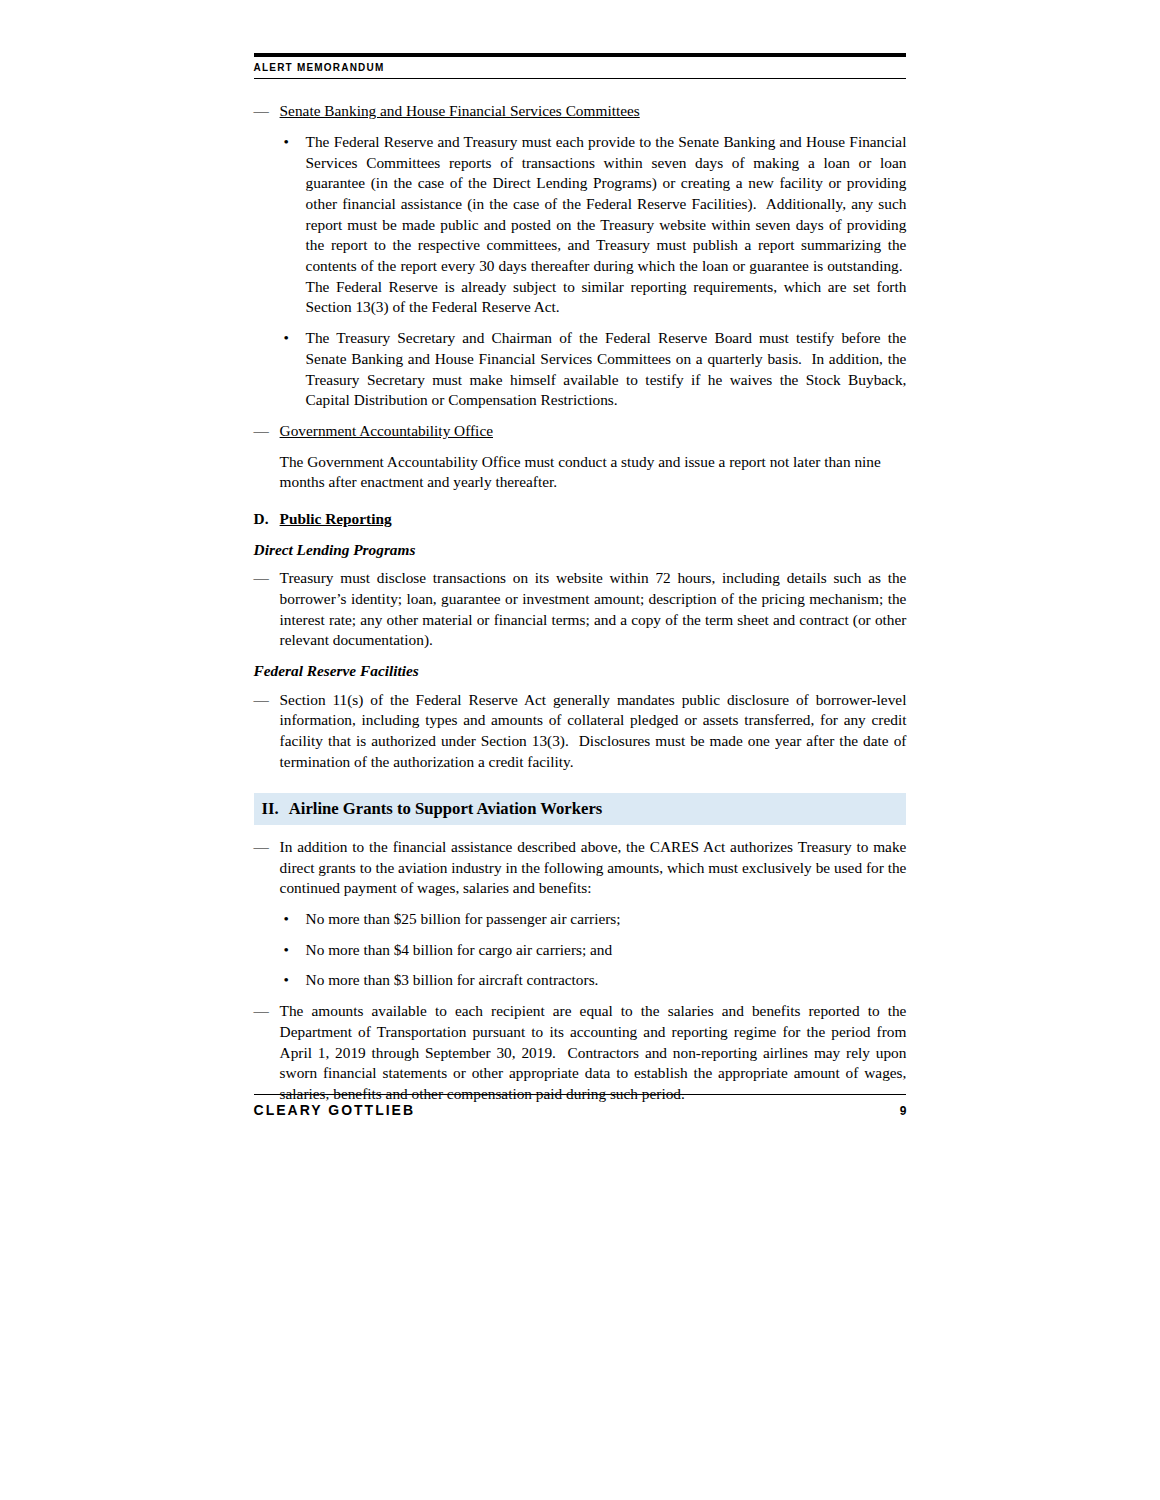ALERT MEMORANDUM
Senate Banking and House Financial Services Committees
The Federal Reserve and Treasury must each provide to the Senate Banking and House Financial Services Committees reports of transactions within seven days of making a loan or loan guarantee (in the case of the Direct Lending Programs) or creating a new facility or providing other financial assistance (in the case of the Federal Reserve Facilities). Additionally, any such report must be made public and posted on the Treasury website within seven days of providing the report to the respective committees, and Treasury must publish a report summarizing the contents of the report every 30 days thereafter during which the loan or guarantee is outstanding. The Federal Reserve is already subject to similar reporting requirements, which are set forth Section 13(3) of the Federal Reserve Act.
The Treasury Secretary and Chairman of the Federal Reserve Board must testify before the Senate Banking and House Financial Services Committees on a quarterly basis. In addition, the Treasury Secretary must make himself available to testify if he waives the Stock Buyback, Capital Distribution or Compensation Restrictions.
Government Accountability Office
The Government Accountability Office must conduct a study and issue a report not later than nine months after enactment and yearly thereafter.
D. Public Reporting
Direct Lending Programs
Treasury must disclose transactions on its website within 72 hours, including details such as the borrower’s identity; loan, guarantee or investment amount; description of the pricing mechanism; the interest rate; any other material or financial terms; and a copy of the term sheet and contract (or other relevant documentation).
Federal Reserve Facilities
Section 11(s) of the Federal Reserve Act generally mandates public disclosure of borrower-level information, including types and amounts of collateral pledged or assets transferred, for any credit facility that is authorized under Section 13(3). Disclosures must be made one year after the date of termination of the authorization a credit facility.
II. Airline Grants to Support Aviation Workers
In addition to the financial assistance described above, the CARES Act authorizes Treasury to make direct grants to the aviation industry in the following amounts, which must exclusively be used for the continued payment of wages, salaries and benefits:
No more than $25 billion for passenger air carriers;
No more than $4 billion for cargo air carriers; and
No more than $3 billion for aircraft contractors.
The amounts available to each recipient are equal to the salaries and benefits reported to the Department of Transportation pursuant to its accounting and reporting regime for the period from April 1, 2019 through September 30, 2019. Contractors and non-reporting airlines may rely upon sworn financial statements or other appropriate data to establish the appropriate amount of wages, salaries, benefits and other compensation paid during such period.
CLEARY GOTTLIEB
9